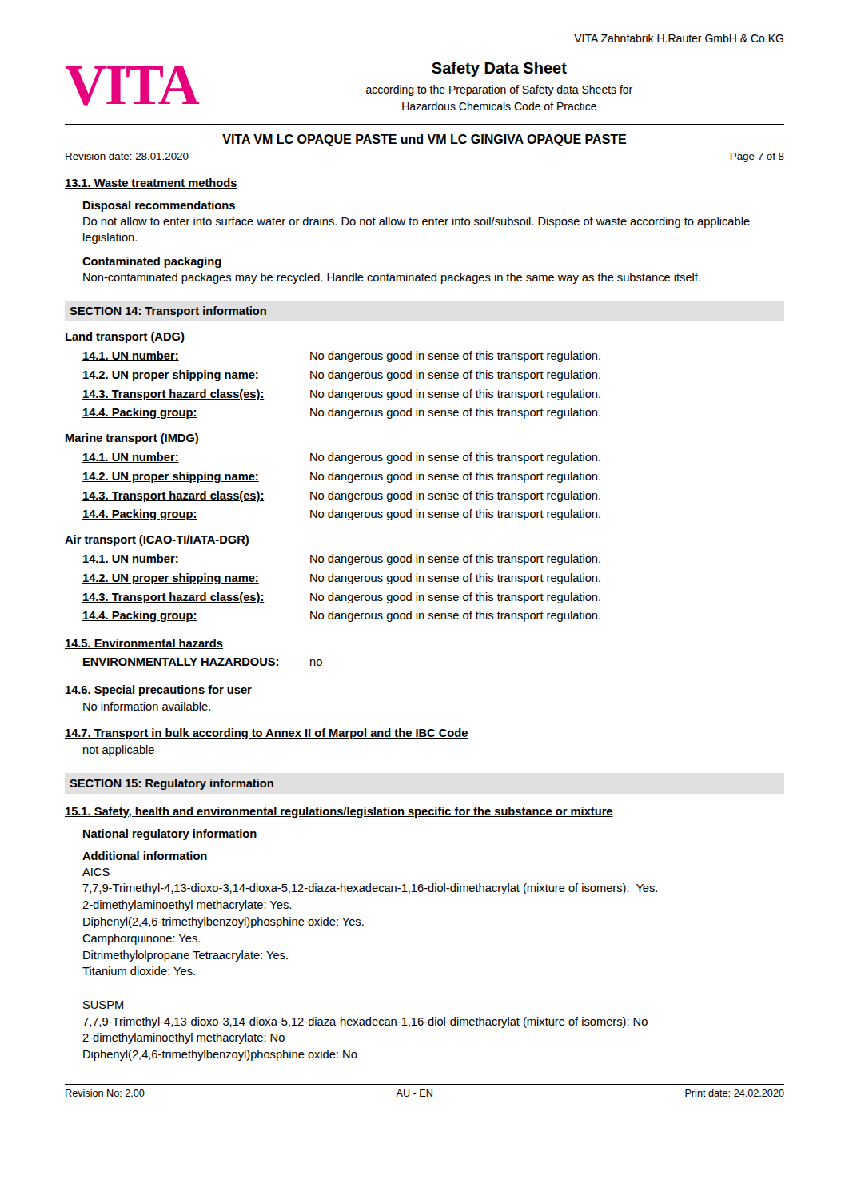VITA Zahnfabrik H.Rauter GmbH & Co.KG
VITA
Safety Data Sheet
according to the Preparation of Safety data Sheets for
Hazardous Chemicals Code of Practice
VITA VM LC OPAQUE PASTE und VM LC GINGIVA OPAQUE PASTE
Revision date: 28.01.2020 Page 7 of 8
13.1. Waste treatment methods
Disposal recommendations
Do not allow to enter into surface water or drains. Do not allow to enter into soil/subsoil. Dispose of waste according to applicable legislation.
Contaminated packaging
Non-contaminated packages may be recycled. Handle contaminated packages in the same way as the substance itself.
SECTION 14: Transport information
Land transport (ADG)
| 14.1. UN number: | No dangerous good in sense of this transport regulation. |
| 14.2. UN proper shipping name: | No dangerous good in sense of this transport regulation. |
| 14.3. Transport hazard class(es): | No dangerous good in sense of this transport regulation. |
| 14.4. Packing group: | No dangerous good in sense of this transport regulation. |
Marine transport (IMDG)
| 14.1. UN number: | No dangerous good in sense of this transport regulation. |
| 14.2. UN proper shipping name: | No dangerous good in sense of this transport regulation. |
| 14.3. Transport hazard class(es): | No dangerous good in sense of this transport regulation. |
| 14.4. Packing group: | No dangerous good in sense of this transport regulation. |
Air transport (ICAO-TI/IATA-DGR)
| 14.1. UN number: | No dangerous good in sense of this transport regulation. |
| 14.2. UN proper shipping name: | No dangerous good in sense of this transport regulation. |
| 14.3. Transport hazard class(es): | No dangerous good in sense of this transport regulation. |
| 14.4. Packing group: | No dangerous good in sense of this transport regulation. |
14.5. Environmental hazards
| ENVIRONMENTALLY HAZARDOUS: | no |
14.6. Special precautions for user
No information available.
14.7. Transport in bulk according to Annex II of Marpol and the IBC Code
not applicable
SECTION 15: Regulatory information
15.1. Safety, health and environmental regulations/legislation specific for the substance or mixture
National regulatory information
Additional information
AICS
7,7,9-Trimethyl-4,13-dioxo-3,14-dioxa-5,12-diaza-hexadecan-1,16-diol-dimethacrylat (mixture of isomers): Yes.
2-dimethylaminoethyl methacrylate: Yes.
Diphenyl(2,4,6-trimethylbenzoyl)phosphine oxide: Yes.
Camphorquinone: Yes.
Ditrimethylolpropane Tetraacrylate: Yes.
Titanium dioxide: Yes.
SUSPM
7,7,9-Trimethyl-4,13-dioxo-3,14-dioxa-5,12-diaza-hexadecan-1,16-diol-dimethacrylat (mixture of isomers): No
2-dimethylaminoethyl methacrylate: No
Diphenyl(2,4,6-trimethylbenzoyl)phosphine oxide: No
Revision No: 2,00 AU - EN Print date: 24.02.2020